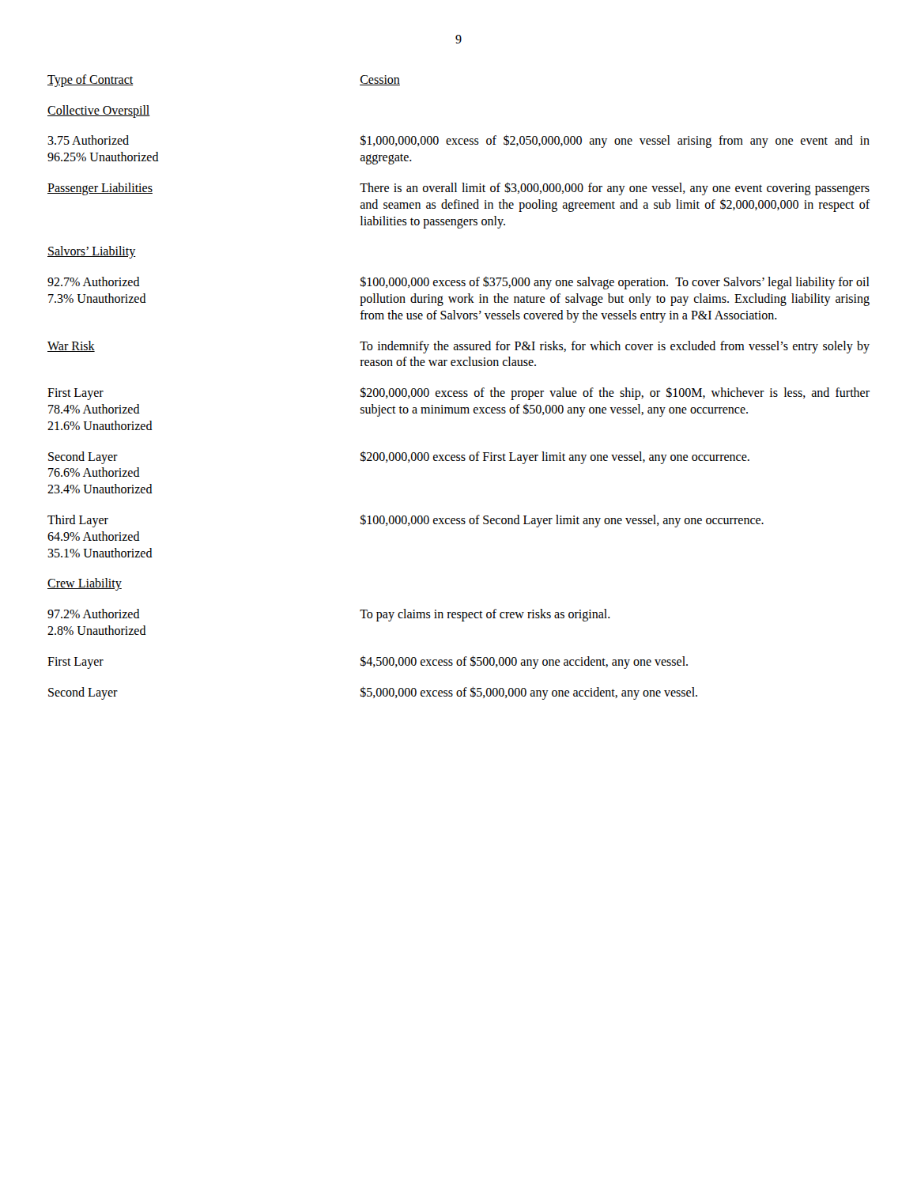9
| Type of Contract | Cession |
| Collective Overspill | |
| 3.75 Authorized 96.25% Unauthorized | $1,000,000,000 excess of $2,050,000,000 any one vessel arising from any one event and in aggregate. |
| Passenger Liabilities | There is an overall limit of $3,000,000,000 for any one vessel, any one event covering passengers and seamen as defined in the pooling agreement and a sub limit of $2,000,000,000 in respect of liabilities to passengers only. |
| Salvors’ Liability | |
| 92.7% Authorized 7.3% Unauthorized | $100,000,000 excess of $375,000 any one salvage operation. To cover Salvors’ legal liability for oil pollution during work in the nature of salvage but only to pay claims. Excluding liability arising from the use of Salvors’ vessels covered by the vessels entry in a P&I Association. |
| War Risk | To indemnify the assured for P&I risks, for which cover is excluded from vessel’s entry solely by reason of the war exclusion clause. |
| First Layer 78.4% Authorized 21.6% Unauthorized | $200,000,000 excess of the proper value of the ship, or $100M, whichever is less, and further subject to a minimum excess of $50,000 any one vessel, any one occurrence. |
| Second Layer 76.6% Authorized 23.4% Unauthorized | $200,000,000 excess of First Layer limit any one vessel, any one occurrence. |
| Third Layer 64.9% Authorized 35.1% Unauthorized | $100,000,000 excess of Second Layer limit any one vessel, any one occurrence. |
| Crew Liability | |
| 97.2% Authorized 2.8% Unauthorized | To pay claims in respect of crew risks as original. |
| First Layer | $4,500,000 excess of $500,000 any one accident, any one vessel. |
| Second Layer | $5,000,000 excess of $5,000,000 any one accident, any one vessel. |